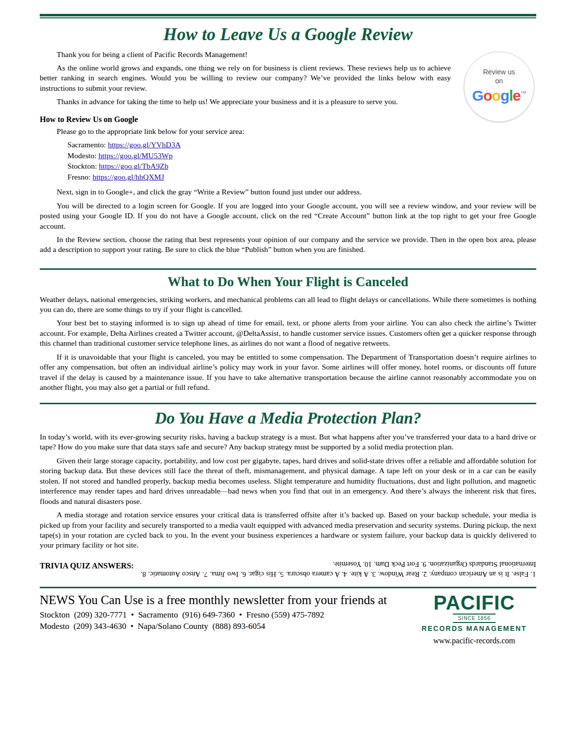How to Leave Us a Google Review
Review us
on
Google™
Thank you for being a client of Pacific Records Management!
As the online world grows and expands, one thing we rely on for business is client reviews. These reviews help us to achieve better ranking in search engines. Would you be willing to review our company? We’ve provided the links below with easy instructions to submit your review.
Thanks in advance for taking the time to help us! We appreciate your business and it is a pleasure to serve you.
How to Review Us on Google
Please go to the appropriate link below for your service area:
Sacramento: https://goo.gl/YVhD3A
Modesto: https://goo.gl/MU53Wp
Stockton: https://goo.gl/TbA9Zb
Fresno: https://goo.gl/hhQXMJ
Next, sign in to Google+, and click the gray “Write a Review” button found just under our address.
You will be directed to a login screen for Google. If you are logged into your Google account, you will see a review window, and your review will be posted using your Google ID. If you do not have a Google account, click on the red “Create Account” button link at the top right to get your free Google account.
In the Review section, choose the rating that best represents your opinion of our company and the service we provide. Then in the open box area, please add a description to support your rating. Be sure to click the blue “Publish” button when you are finished.
What to Do When Your Flight is Canceled
Weather delays, national emergencies, striking workers, and mechanical problems can all lead to flight delays or cancellations. While there sometimes is nothing you can do, there are some things to try if your flight is cancelled.
Your best bet to staying informed is to sign up ahead of time for email, text, or phone alerts from your airline. You can also check the airline’s Twitter account. For example, Delta Airlines created a Twitter account, @DeltaAssist, to handle customer service issues. Customers often get a quicker response through this channel than traditional customer service telephone lines, as airlines do not want a flood of negative retweets.
If it is unavoidable that your flight is canceled, you may be entitled to some compensation. The Department of Transportation doesn’t require airlines to offer any compensation, but often an individual airline’s policy may work in your favor. Some airlines will offer money, hotel rooms, or discounts off future travel if the delay is caused by a maintenance issue. If you have to take alternative transportation because the airline cannot reasonably accommodate you on another flight, you may also get a partial or full refund.
Do You Have a Media Protection Plan?
In today’s world, with its ever-growing security risks, having a backup strategy is a must. But what happens after you’ve transferred your data to a hard drive or tape? How do you make sure that data stays safe and secure? Any backup strategy must be supported by a solid media protection plan.
Given their large storage capacity, portability, and low cost per gigabyte, tapes, hard drives and solid-state drives offer a reliable and affordable solution for storing backup data. But these devices still face the threat of theft, mismanagement, and physical damage. A tape left on your desk or in a car can be easily stolen. If not stored and handled properly, backup media becomes useless. Slight temperature and humidity fluctuations, dust and light pollution, and magnetic interference may render tapes and hard drives unreadable—bad news when you find that out in an emergency. And there’s always the inherent risk that fires, floods and natural disasters pose.
A media storage and rotation service ensures your critical data is transferred offsite after it’s backed up. Based on your backup schedule, your media is picked up from your facility and securely transported to a media vault equipped with advanced media preservation and security systems. During pickup, the next tape(s) in your rotation are cycled back to you. In the event your business experiences a hardware or system failure, your backup data is quickly delivered to your primary facility or hot site.
TRIVIA QUIZ ANSWERS:
1. False. It is an American company. 2. Rear Window. 3. A kite. 4. A camera obscura. 5. His cigar. 6. Iwo Jima. 7. Ansco Automatic. 8. International Standards Organization. 9. Fort Peck Dam. 10. Yosemite.
NEWS You Can Use is a free monthly newsletter from your friends at
Stockton (209) 320-7771 • Sacramento (916) 649-7360 • Fresno (559) 475-7892
Modesto (209) 343-4630 • Napa/Solano County (888) 893-6054
PACIFIC
SINCE 1856
RECORDS MANAGEMENT
www.pacific-records.com